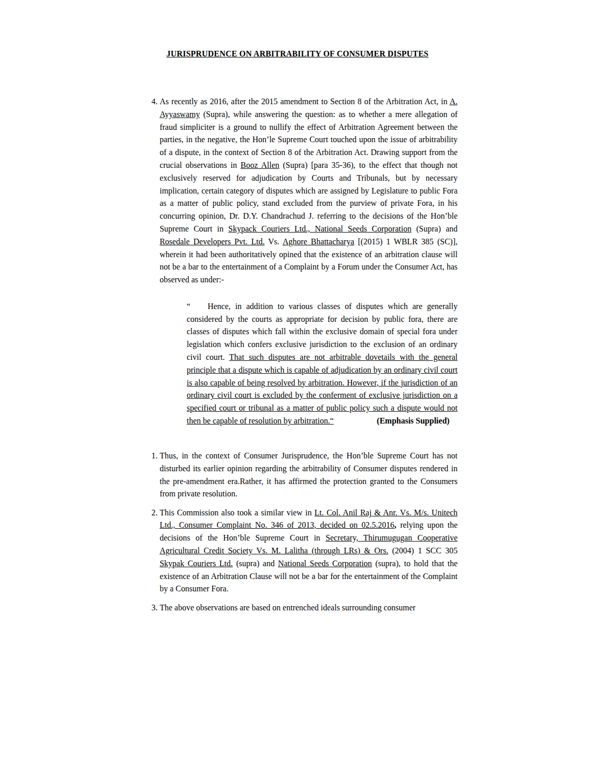JURISPRUDENCE ON ARBITRABILITY OF CONSUMER DISPUTES
As recently as 2016, after the 2015 amendment to Section 8 of the Arbitration Act, in A. Ayyaswamy (Supra), while answering the question: as to whether a mere allegation of fraud simpliciter is a ground to nullify the effect of Arbitration Agreement between the parties, in the negative, the Hon’le Supreme Court touched upon the issue of arbitrability of a dispute, in the context of Section 8 of the Arbitration Act. Drawing support from the crucial observations in Booz Allen (Supra) [para 35-36), to the effect that though not exclusively reserved for adjudication by Courts and Tribunals, but by necessary implication, certain category of disputes which are assigned by Legislature to public Fora as a matter of public policy, stand excluded from the purview of private Fora, in his concurring opinion, Dr. D.Y. Chandrachud J. referring to the decisions of the Hon’ble Supreme Court in Skypack Couriers Ltd., National Seeds Corporation (Supra) and Rosedale Developers Pvt. Ltd. Vs. Aghore Bhattacharya [(2015) 1 WBLR 385 (SC)], wherein it had been authoritatively opined that the existence of an arbitration clause will not be a bar to the entertainment of a Complaint by a Forum under the Consumer Act, has observed as under:-
“Hence, in addition to various classes of disputes which are generally considered by the courts as appropriate for decision by public fora, there are classes of disputes which fall within the exclusive domain of special fora under legislation which confers exclusive jurisdiction to the exclusion of an ordinary civil court. That such disputes are not arbitrable dovetails with the general principle that a dispute which is capable of adjudication by an ordinary civil court is also capable of being resolved by arbitration. However, if the jurisdiction of an ordinary civil court is excluded by the conferment of exclusive jurisdiction on a specified court or tribunal as a matter of public policy such a dispute would not then be capable of resolution by arbitration.“ (Emphasis Supplied)
Thus, in the context of Consumer Jurisprudence, the Hon’ble Supreme Court has not disturbed its earlier opinion regarding the arbitrability of Consumer disputes rendered in the pre-amendment era.Rather, it has affirmed the protection granted to the Consumers from private resolution.
This Commission also took a similar view in Lt. Col. Anil Raj & Anr. Vs. M/s. Unitech Ltd., Consumer Complaint No. 346 of 2013, decided on 02.5.2016, relying upon the decisions of the Hon’ble Supreme Court in Secretary, Thirumugugan Cooperative Agricultural Credit Society Vs. M. Lalitha (through LRs) & Ors. (2004) 1 SCC 305 Skypak Couriers Ltd. (supra) and National Seeds Corporation (supra), to hold that the existence of an Arbitration Clause will not be a bar for the entertainment of the Complaint by a Consumer Fora.
The above observations are based on entrenched ideals surrounding consumer